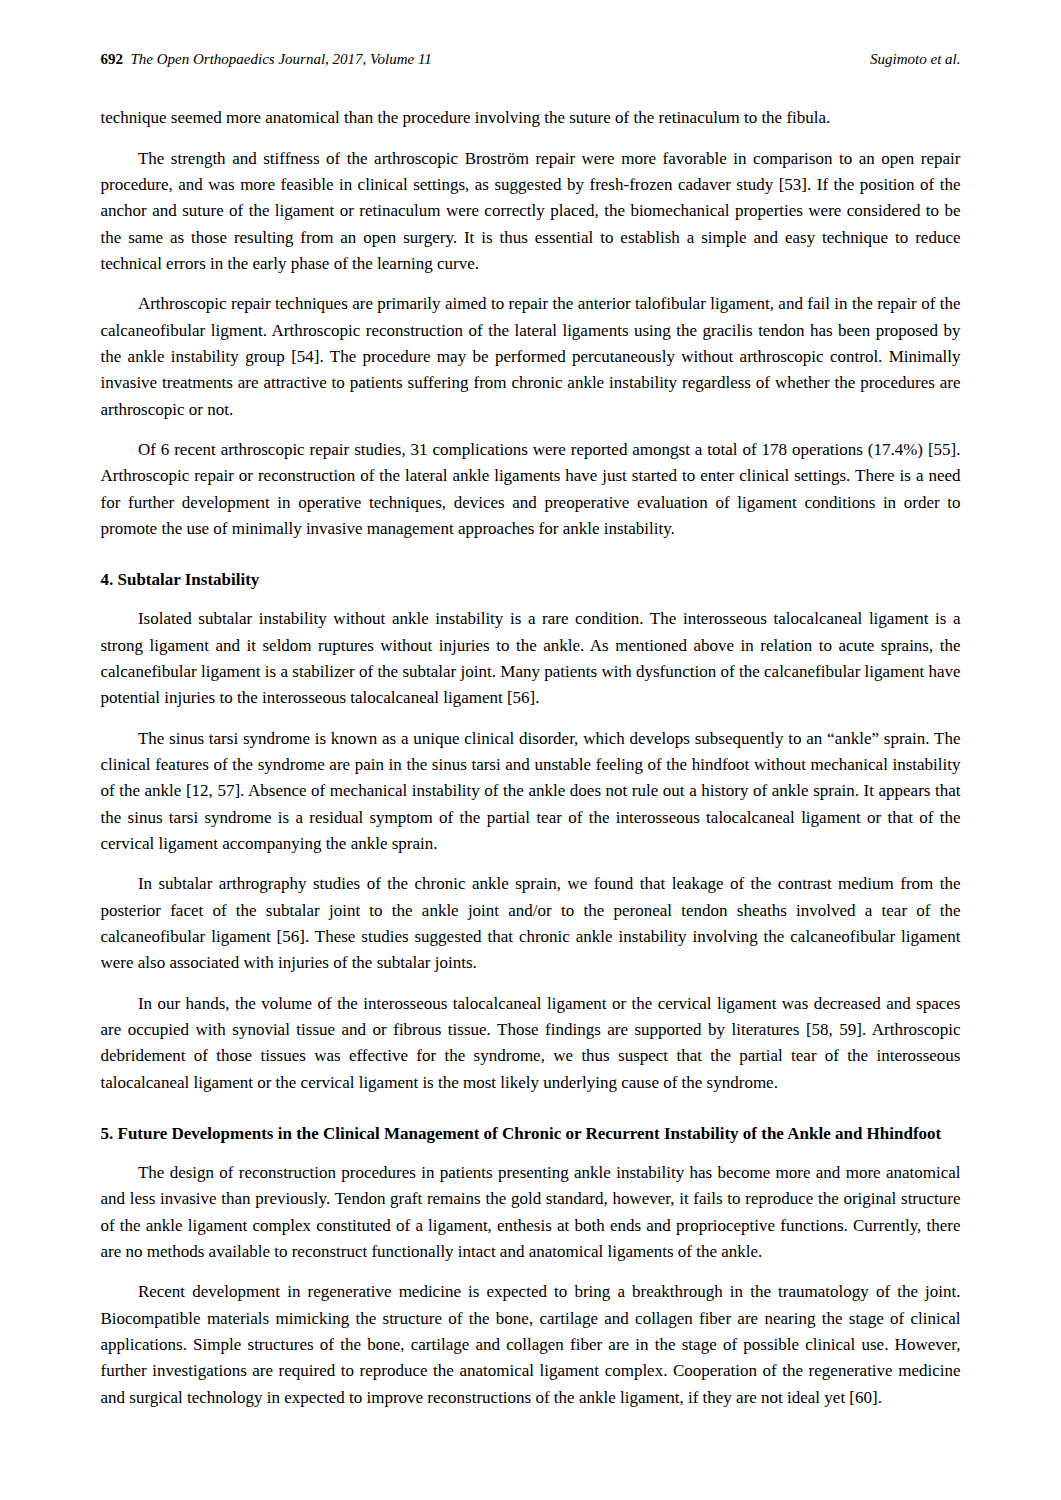692 The Open Orthopaedics Journal, 2017, Volume 11
Sugimoto et al.
technique seemed more anatomical than the procedure involving the suture of the retinaculum to the fibula.
The strength and stiffness of the arthroscopic Broström repair were more favorable in comparison to an open repair procedure, and was more feasible in clinical settings, as suggested by fresh-frozen cadaver study [53]. If the position of the anchor and suture of the ligament or retinaculum were correctly placed, the biomechanical properties were considered to be the same as those resulting from an open surgery. It is thus essential to establish a simple and easy technique to reduce technical errors in the early phase of the learning curve.
Arthroscopic repair techniques are primarily aimed to repair the anterior talofibular ligament, and fail in the repair of the calcaneofibular ligment. Arthroscopic reconstruction of the lateral ligaments using the gracilis tendon has been proposed by the ankle instability group [54]. The procedure may be performed percutaneously without arthroscopic control. Minimally invasive treatments are attractive to patients suffering from chronic ankle instability regardless of whether the procedures are arthroscopic or not.
Of 6 recent arthroscopic repair studies, 31 complications were reported amongst a total of 178 operations (17.4%) [55]. Arthroscopic repair or reconstruction of the lateral ankle ligaments have just started to enter clinical settings. There is a need for further development in operative techniques, devices and preoperative evaluation of ligament conditions in order to promote the use of minimally invasive management approaches for ankle instability.
4. Subtalar Instability
Isolated subtalar instability without ankle instability is a rare condition. The interosseous talocalcaneal ligament is a strong ligament and it seldom ruptures without injuries to the ankle. As mentioned above in relation to acute sprains, the calcanefibular ligament is a stabilizer of the subtalar joint. Many patients with dysfunction of the calcanefibular ligament have potential injuries to the interosseous talocalcaneal ligament [56].
The sinus tarsi syndrome is known as a unique clinical disorder, which develops subsequently to an “ankle” sprain. The clinical features of the syndrome are pain in the sinus tarsi and unstable feeling of the hindfoot without mechanical instability of the ankle [12, 57]. Absence of mechanical instability of the ankle does not rule out a history of ankle sprain. It appears that the sinus tarsi syndrome is a residual symptom of the partial tear of the interosseous talocalcaneal ligament or that of the cervical ligament accompanying the ankle sprain.
In subtalar arthrography studies of the chronic ankle sprain, we found that leakage of the contrast medium from the posterior facet of the subtalar joint to the ankle joint and/or to the peroneal tendon sheaths involved a tear of the calcaneofibular ligament [56]. These studies suggested that chronic ankle instability involving the calcaneofibular ligament were also associated with injuries of the subtalar joints.
In our hands, the volume of the interosseous talocalcaneal ligament or the cervical ligament was decreased and spaces are occupied with synovial tissue and or fibrous tissue. Those findings are supported by literatures [58, 59]. Arthroscopic debridement of those tissues was effective for the syndrome, we thus suspect that the partial tear of the interosseous talocalcaneal ligament or the cervical ligament is the most likely underlying cause of the syndrome.
5. Future Developments in the Clinical Management of Chronic or Recurrent Instability of the Ankle and Hhindfoot
The design of reconstruction procedures in patients presenting ankle instability has become more and more anatomical and less invasive than previously. Tendon graft remains the gold standard, however, it fails to reproduce the original structure of the ankle ligament complex constituted of a ligament, enthesis at both ends and proprioceptive functions. Currently, there are no methods available to reconstruct functionally intact and anatomical ligaments of the ankle.
Recent development in regenerative medicine is expected to bring a breakthrough in the traumatology of the joint. Biocompatible materials mimicking the structure of the bone, cartilage and collagen fiber are nearing the stage of clinical applications. Simple structures of the bone, cartilage and collagen fiber are in the stage of possible clinical use. However, further investigations are required to reproduce the anatomical ligament complex. Cooperation of the regenerative medicine and surgical technology in expected to improve reconstructions of the ankle ligament, if they are not ideal yet [60].